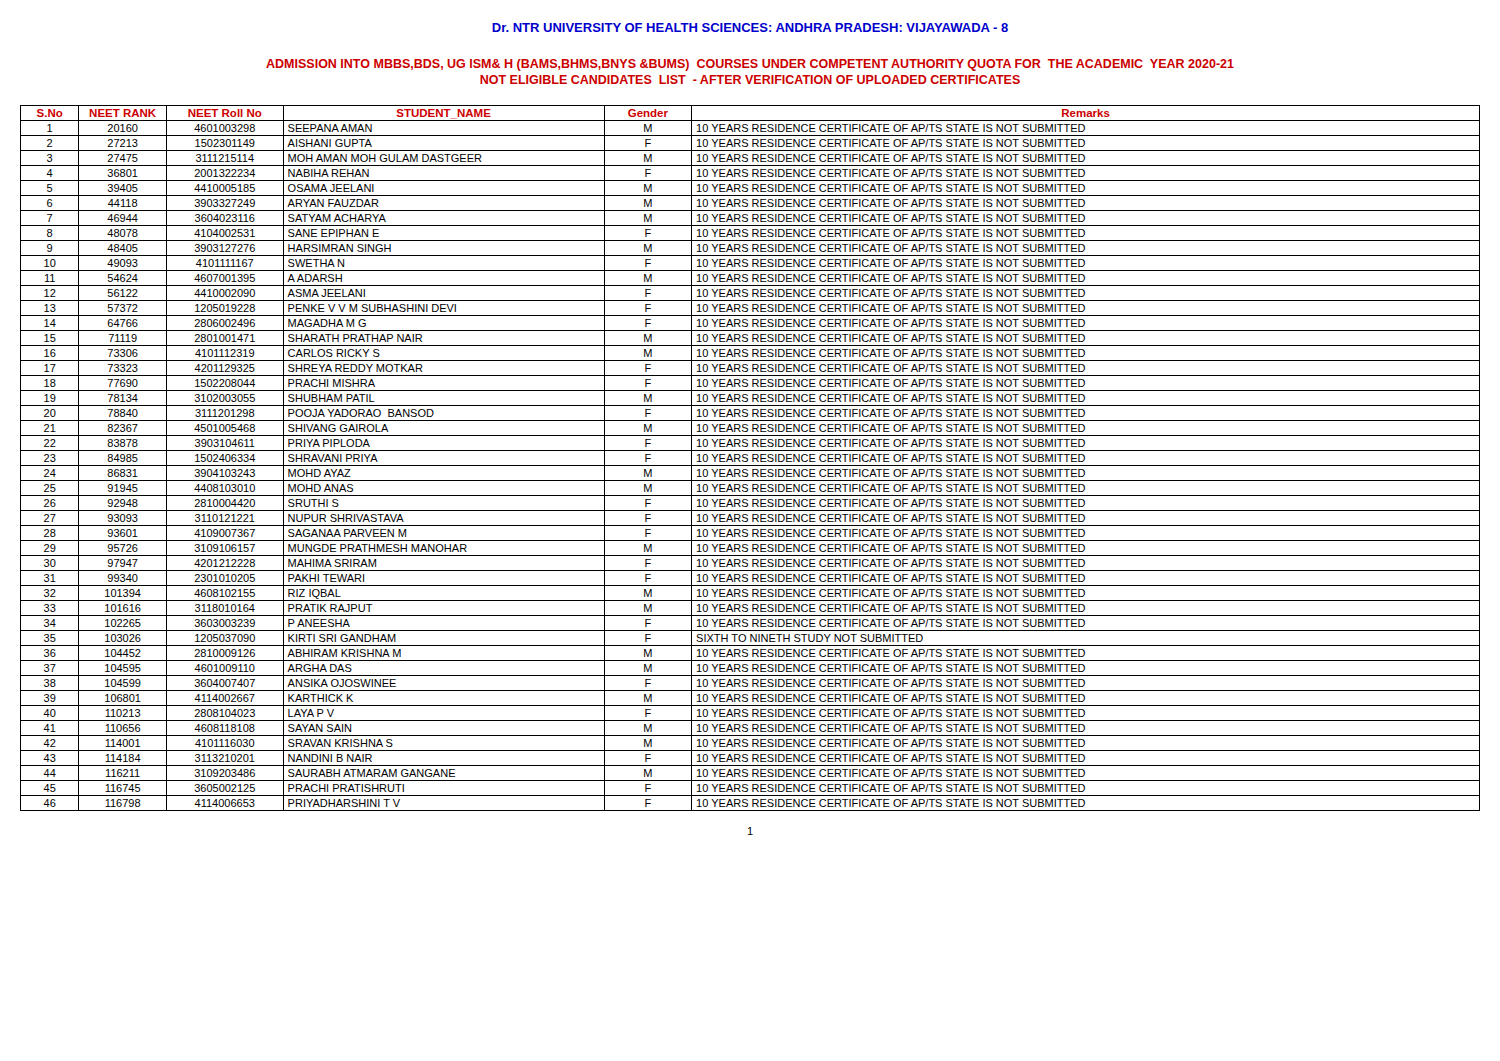Dr. NTR UNIVERSITY OF HEALTH SCIENCES: ANDHRA PRADESH: VIJAYAWADA - 8
ADMISSION INTO MBBS,BDS, UG ISM& H (BAMS,BHMS,BNYS &BUMS) COURSES UNDER COMPETENT AUTHORITY QUOTA FOR THE ACADEMIC YEAR 2020-21
NOT ELIGIBLE CANDIDATES LIST - AFTER VERIFICATION OF UPLOADED CERTIFICATES
| S.No | NEET RANK | NEET Roll No | STUDENT_NAME | Gender | Remarks |
| --- | --- | --- | --- | --- | --- |
| 1 | 20160 | 4601003298 | SEEPANA AMAN | M | 10 YEARS RESIDENCE CERTIFICATE OF AP/TS STATE IS NOT SUBMITTED |
| 2 | 27213 | 1502301149 | AISHANI GUPTA | F | 10 YEARS RESIDENCE CERTIFICATE OF AP/TS STATE IS NOT SUBMITTED |
| 3 | 27475 | 3111215114 | MOH AMAN MOH GULAM DASTGEER | M | 10 YEARS RESIDENCE CERTIFICATE OF AP/TS STATE IS NOT SUBMITTED |
| 4 | 36801 | 2001322234 | NABIHA REHAN | F | 10 YEARS RESIDENCE CERTIFICATE OF AP/TS STATE IS NOT SUBMITTED |
| 5 | 39405 | 4410005185 | OSAMA JEELANI | M | 10 YEARS RESIDENCE CERTIFICATE OF AP/TS STATE IS NOT SUBMITTED |
| 6 | 44118 | 3903327249 | ARYAN FAUZDAR | M | 10 YEARS RESIDENCE CERTIFICATE OF AP/TS STATE IS NOT SUBMITTED |
| 7 | 46944 | 3604023116 | SATYAM ACHARYA | M | 10 YEARS RESIDENCE CERTIFICATE OF AP/TS STATE IS NOT SUBMITTED |
| 8 | 48078 | 4104002531 | SANE EPIPHAN E | F | 10 YEARS RESIDENCE CERTIFICATE OF AP/TS STATE IS NOT SUBMITTED |
| 9 | 48405 | 3903127276 | HARSIMRAN SINGH | M | 10 YEARS RESIDENCE CERTIFICATE OF AP/TS STATE IS NOT SUBMITTED |
| 10 | 49093 | 4101111167 | SWETHA N | F | 10 YEARS RESIDENCE CERTIFICATE OF AP/TS STATE IS NOT SUBMITTED |
| 11 | 54624 | 4607001395 | A ADARSH | M | 10 YEARS RESIDENCE CERTIFICATE OF AP/TS STATE IS NOT SUBMITTED |
| 12 | 56122 | 4410002090 | ASMA JEELANI | F | 10 YEARS RESIDENCE CERTIFICATE OF AP/TS STATE IS NOT SUBMITTED |
| 13 | 57372 | 1205019228 | PENKE V V M SUBHASHINI DEVI | F | 10 YEARS RESIDENCE CERTIFICATE OF AP/TS STATE IS NOT SUBMITTED |
| 14 | 64766 | 2806002496 | MAGADHA M G | F | 10 YEARS RESIDENCE CERTIFICATE OF AP/TS STATE IS NOT SUBMITTED |
| 15 | 71119 | 2801001471 | SHARATH PRATHAP NAIR | M | 10 YEARS RESIDENCE CERTIFICATE OF AP/TS STATE IS NOT SUBMITTED |
| 16 | 73306 | 4101112319 | CARLOS RICKY S | M | 10 YEARS RESIDENCE CERTIFICATE OF AP/TS STATE IS NOT SUBMITTED |
| 17 | 73323 | 4201129325 | SHREYA REDDY MOTKAR | F | 10 YEARS RESIDENCE CERTIFICATE OF AP/TS STATE IS NOT SUBMITTED |
| 18 | 77690 | 1502208044 | PRACHI MISHRA | F | 10 YEARS RESIDENCE CERTIFICATE OF AP/TS STATE IS NOT SUBMITTED |
| 19 | 78134 | 3102003055 | SHUBHAM PATIL | M | 10 YEARS RESIDENCE CERTIFICATE OF AP/TS STATE IS NOT SUBMITTED |
| 20 | 78840 | 3111201298 | POOJA YADORAO BANSOD | F | 10 YEARS RESIDENCE CERTIFICATE OF AP/TS STATE IS NOT SUBMITTED |
| 21 | 82367 | 4501005468 | SHIVANG GAIROLA | M | 10 YEARS RESIDENCE CERTIFICATE OF AP/TS STATE IS NOT SUBMITTED |
| 22 | 83878 | 3903104611 | PRIYA PIPLODA | F | 10 YEARS RESIDENCE CERTIFICATE OF AP/TS STATE IS NOT SUBMITTED |
| 23 | 84985 | 1502406334 | SHRAVANI PRIYA | F | 10 YEARS RESIDENCE CERTIFICATE OF AP/TS STATE IS NOT SUBMITTED |
| 24 | 86831 | 3904103243 | MOHD AYAZ | M | 10 YEARS RESIDENCE CERTIFICATE OF AP/TS STATE IS NOT SUBMITTED |
| 25 | 91945 | 4408103010 | MOHD ANAS | M | 10 YEARS RESIDENCE CERTIFICATE OF AP/TS STATE IS NOT SUBMITTED |
| 26 | 92948 | 2810004420 | SRUTHI S | F | 10 YEARS RESIDENCE CERTIFICATE OF AP/TS STATE IS NOT SUBMITTED |
| 27 | 93093 | 3110121221 | NUPUR SHRIVASTAVA | F | 10 YEARS RESIDENCE CERTIFICATE OF AP/TS STATE IS NOT SUBMITTED |
| 28 | 93601 | 4109007367 | SAGANAA PARVEEN M | F | 10 YEARS RESIDENCE CERTIFICATE OF AP/TS STATE IS NOT SUBMITTED |
| 29 | 95726 | 3109106157 | MUNGDE PRATHMESH MANOHAR | M | 10 YEARS RESIDENCE CERTIFICATE OF AP/TS STATE IS NOT SUBMITTED |
| 30 | 97947 | 4201212228 | MAHIMA SRIRAM | F | 10 YEARS RESIDENCE CERTIFICATE OF AP/TS STATE IS NOT SUBMITTED |
| 31 | 99340 | 2301010205 | PAKHI TEWARI | F | 10 YEARS RESIDENCE CERTIFICATE OF AP/TS STATE IS NOT SUBMITTED |
| 32 | 101394 | 4608102155 | RIZ IQBAL | M | 10 YEARS RESIDENCE CERTIFICATE OF AP/TS STATE IS NOT SUBMITTED |
| 33 | 101616 | 3118010164 | PRATIK RAJPUT | M | 10 YEARS RESIDENCE CERTIFICATE OF AP/TS STATE IS NOT SUBMITTED |
| 34 | 102265 | 3603003239 | P ANEESHA | F | 10 YEARS RESIDENCE CERTIFICATE OF AP/TS STATE IS NOT SUBMITTED |
| 35 | 103026 | 1205037090 | KIRTI SRI GANDHAM | F | SIXTH TO NINETH STUDY NOT SUBMITTED |
| 36 | 104452 | 2810009126 | ABHIRAM KRISHNA M | M | 10 YEARS RESIDENCE CERTIFICATE OF AP/TS STATE IS NOT SUBMITTED |
| 37 | 104595 | 4601009110 | ARGHA DAS | M | 10 YEARS RESIDENCE CERTIFICATE OF AP/TS STATE IS NOT SUBMITTED |
| 38 | 104599 | 3604007407 | ANSIKA OJOSWINEE | F | 10 YEARS RESIDENCE CERTIFICATE OF AP/TS STATE IS NOT SUBMITTED |
| 39 | 106801 | 4114002667 | KARTHICK K | M | 10 YEARS RESIDENCE CERTIFICATE OF AP/TS STATE IS NOT SUBMITTED |
| 40 | 110213 | 2808104023 | LAYA P V | F | 10 YEARS RESIDENCE CERTIFICATE OF AP/TS STATE IS NOT SUBMITTED |
| 41 | 110656 | 4608118108 | SAYAN SAIN | M | 10 YEARS RESIDENCE CERTIFICATE OF AP/TS STATE IS NOT SUBMITTED |
| 42 | 114001 | 4101116030 | SRAVAN KRISHNA S | M | 10 YEARS RESIDENCE CERTIFICATE OF AP/TS STATE IS NOT SUBMITTED |
| 43 | 114184 | 3113210201 | NANDINI B NAIR | F | 10 YEARS RESIDENCE CERTIFICATE OF AP/TS STATE IS NOT SUBMITTED |
| 44 | 116211 | 3109203486 | SAURABH ATMARAM GANGANE | M | 10 YEARS RESIDENCE CERTIFICATE OF AP/TS STATE IS NOT SUBMITTED |
| 45 | 116745 | 3605002125 | PRACHI PRATISHRUTI | F | 10 YEARS RESIDENCE CERTIFICATE OF AP/TS STATE IS NOT SUBMITTED |
| 46 | 116798 | 4114006653 | PRIYADHARSHINI T V | F | 10 YEARS RESIDENCE CERTIFICATE OF AP/TS STATE IS NOT SUBMITTED |
1